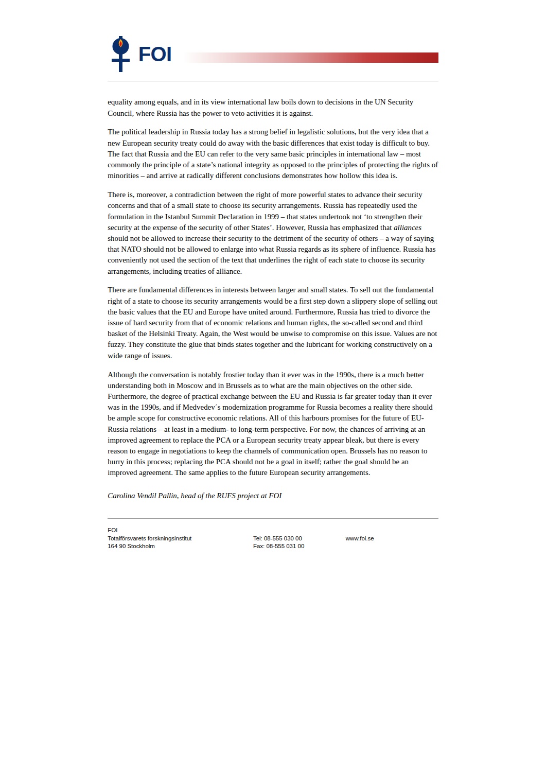FOI
equality among equals, and in its view international law boils down to decisions in the UN Security Council, where Russia has the power to veto activities it is against.
The political leadership in Russia today has a strong belief in legalistic solutions, but the very idea that a new European security treaty could do away with the basic differences that exist today is difficult to buy. The fact that Russia and the EU can refer to the very same basic principles in international law – most commonly the principle of a state’s national integrity as opposed to the principles of protecting the rights of minorities – and arrive at radically different conclusions demonstrates how hollow this idea is.
There is, moreover, a contradiction between the right of more powerful states to advance their security concerns and that of a small state to choose its security arrangements. Russia has repeatedly used the formulation in the Istanbul Summit Declaration in 1999 – that states undertook not ‘to strengthen their security at the expense of the security of other States’. However, Russia has emphasized that alliances should not be allowed to increase their security to the detriment of the security of others – a way of saying that NATO should not be allowed to enlarge into what Russia regards as its sphere of influence. Russia has conveniently not used the section of the text that underlines the right of each state to choose its security arrangements, including treaties of alliance.
There are fundamental differences in interests between larger and small states. To sell out the fundamental right of a state to choose its security arrangements would be a first step down a slippery slope of selling out the basic values that the EU and Europe have united around. Furthermore, Russia has tried to divorce the issue of hard security from that of economic relations and human rights, the so-called second and third basket of the Helsinki Treaty. Again, the West would be unwise to compromise on this issue. Values are not fuzzy. They constitute the glue that binds states together and the lubricant for working constructively on a wide range of issues.
Although the conversation is notably frostier today than it ever was in the 1990s, there is a much better understanding both in Moscow and in Brussels as to what are the main objectives on the other side. Furthermore, the degree of practical exchange between the EU and Russia is far greater today than it ever was in the 1990s, and if Medvedev´s modernization programme for Russia becomes a reality there should be ample scope for constructive economic relations. All of this harbours promises for the future of EU-Russia relations – at least in a medium- to long-term perspective. For now, the chances of arriving at an improved agreement to replace the PCA or a European security treaty appear bleak, but there is every reason to engage in negotiations to keep the channels of communication open. Brussels has no reason to hurry in this process; replacing the PCA should not be a goal in itself; rather the goal should be an improved agreement. The same applies to the future European security arrangements.
Carolina Vendil Pallin, head of the RUFS project at FOI
FOI
Totalförsvarets forskningsinstitut
164 90 Stockholm
Tel: 08-555 030 00
Fax: 08-555 031 00
www.foi.se